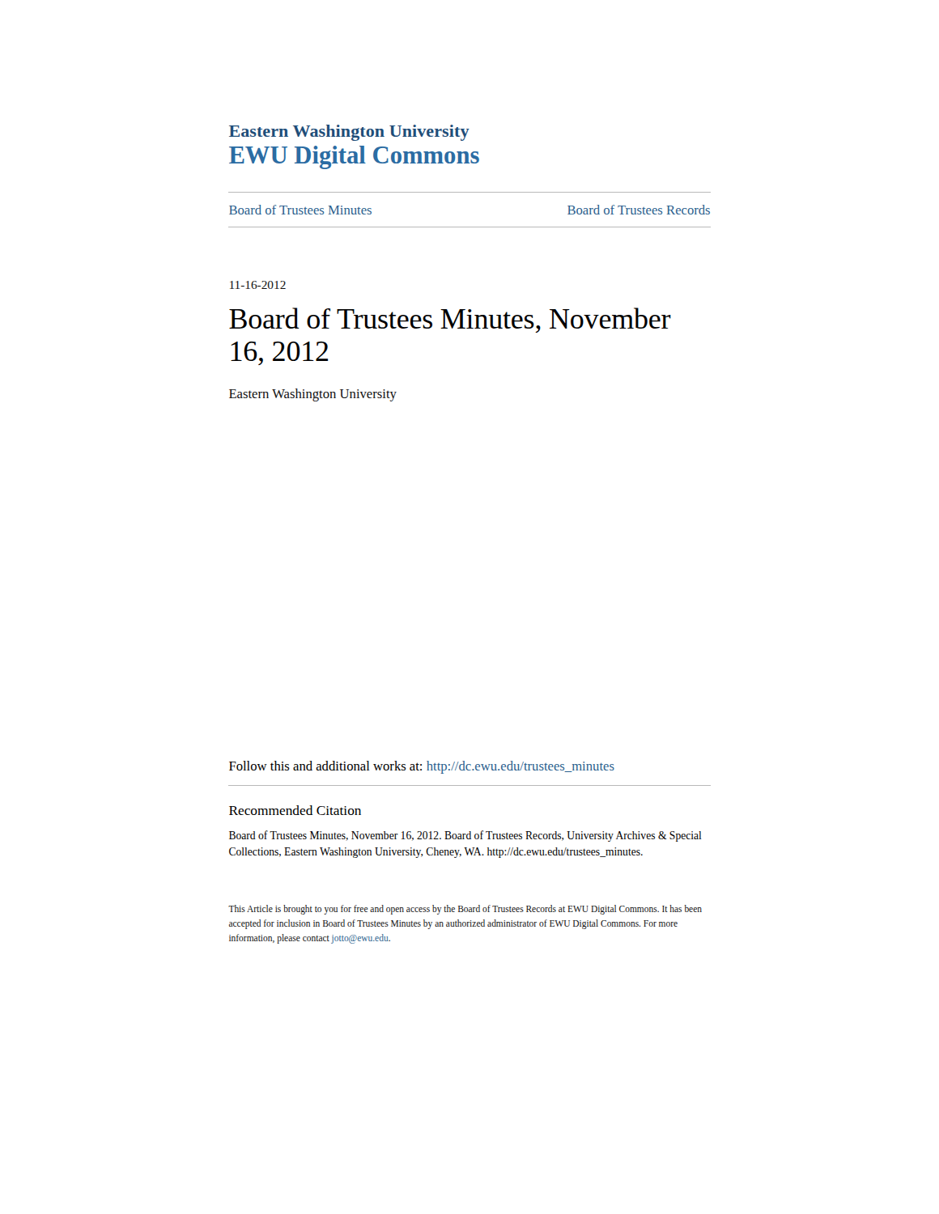Eastern Washington University
EWU Digital Commons
Board of Trustees Minutes
Board of Trustees Records
11-16-2012
Board of Trustees Minutes, November 16, 2012
Eastern Washington University
Follow this and additional works at: http://dc.ewu.edu/trustees_minutes
Recommended Citation
Board of Trustees Minutes, November 16, 2012. Board of Trustees Records, University Archives & Special Collections, Eastern Washington University, Cheney, WA. http://dc.ewu.edu/trustees_minutes.
This Article is brought to you for free and open access by the Board of Trustees Records at EWU Digital Commons. It has been accepted for inclusion in Board of Trustees Minutes by an authorized administrator of EWU Digital Commons. For more information, please contact jotto@ewu.edu.